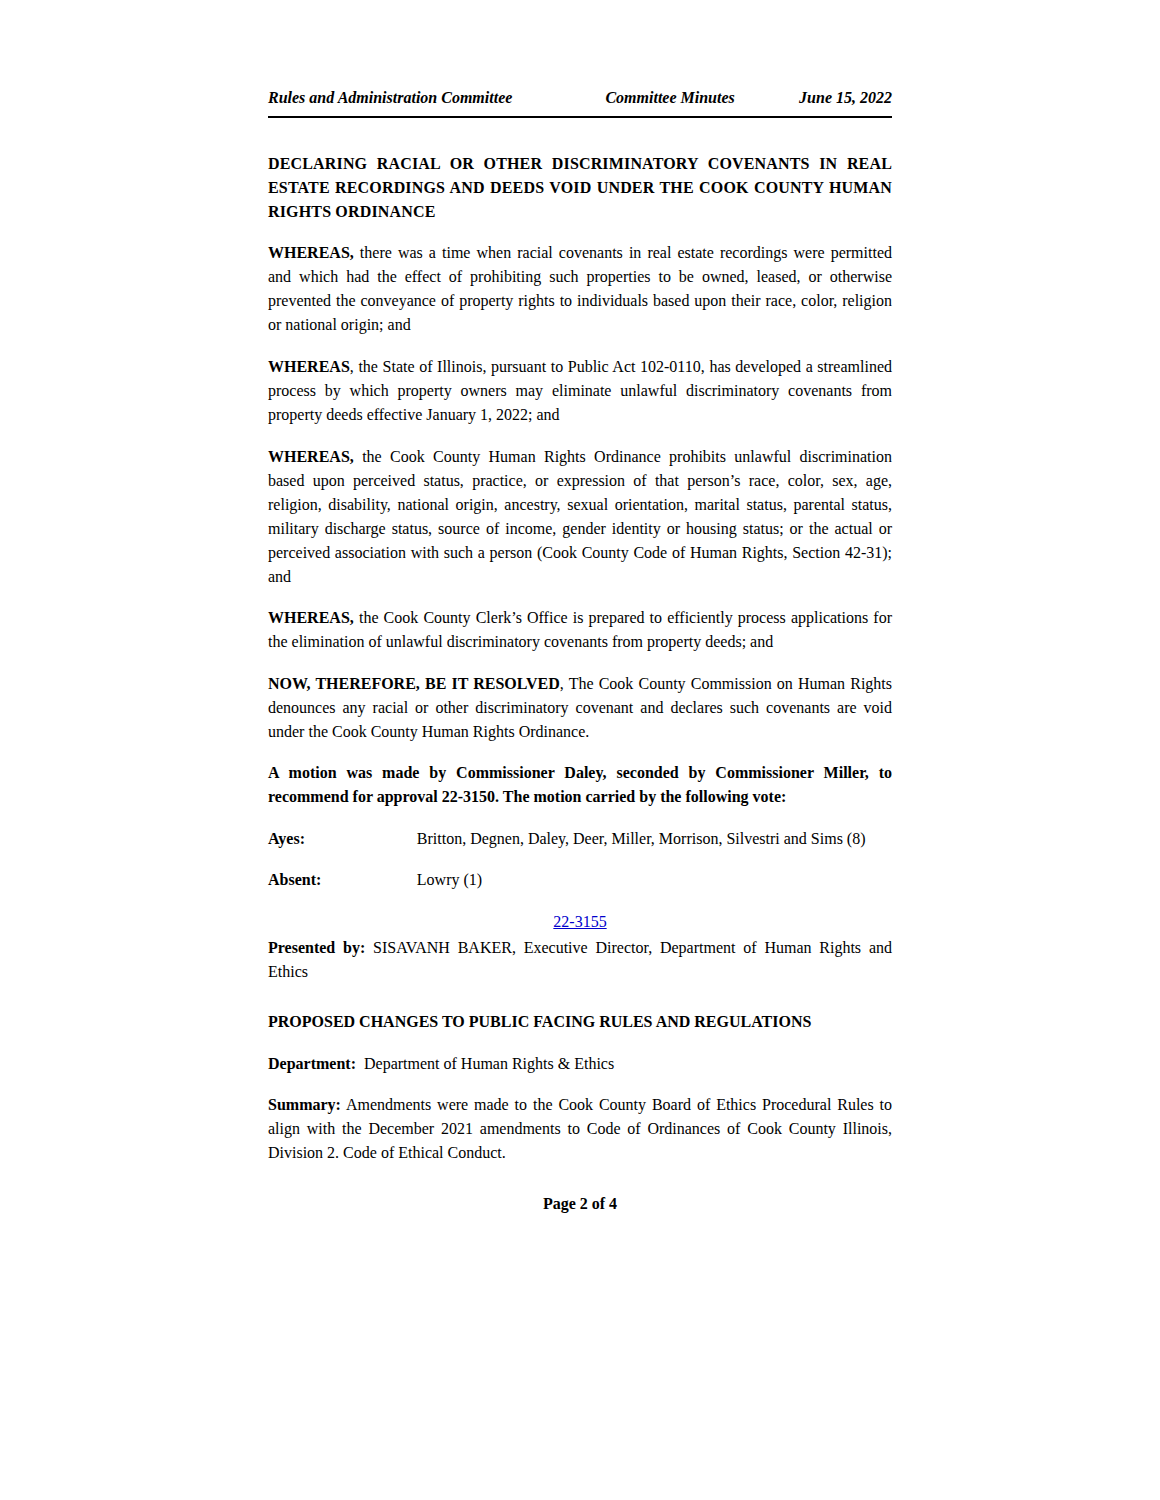Rules and Administration Committee
Committee Minutes
June 15, 2022
DECLARING RACIAL OR OTHER DISCRIMINATORY COVENANTS IN REAL ESTATE RECORDINGS AND DEEDS VOID UNDER THE COOK COUNTY HUMAN RIGHTS ORDINANCE
WHEREAS, there was a time when racial covenants in real estate recordings were permitted and which had the effect of prohibiting such properties to be owned, leased, or otherwise prevented the conveyance of property rights to individuals based upon their race, color, religion or national origin; and
WHEREAS, the State of Illinois, pursuant to Public Act 102-0110, has developed a streamlined process by which property owners may eliminate unlawful discriminatory covenants from property deeds effective January 1, 2022; and
WHEREAS, the Cook County Human Rights Ordinance prohibits unlawful discrimination based upon perceived status, practice, or expression of that person’s race, color, sex, age, religion, disability, national origin, ancestry, sexual orientation, marital status, parental status, military discharge status, source of income, gender identity or housing status; or the actual or perceived association with such a person (Cook County Code of Human Rights, Section 42-31); and
WHEREAS, the Cook County Clerk’s Office is prepared to efficiently process applications for the elimination of unlawful discriminatory covenants from property deeds; and
NOW, THEREFORE, BE IT RESOLVED, The Cook County Commission on Human Rights denounces any racial or other discriminatory covenant and declares such covenants are void under the Cook County Human Rights Ordinance.
A motion was made by Commissioner Daley, seconded by Commissioner Miller, to recommend for approval 22-3150. The motion carried by the following vote:
Ayes:
Britton, Degnen, Daley, Deer, Miller, Morrison, Silvestri and Sims (8)
Absent:
Lowry (1)
22-3155
Presented by: SISAVANH BAKER, Executive Director, Department of Human Rights and Ethics
PROPOSED CHANGES TO PUBLIC FACING RULES AND REGULATIONS
Department: Department of Human Rights & Ethics
Summary: Amendments were made to the Cook County Board of Ethics Procedural Rules to align with the December 2021 amendments to Code of Ordinances of Cook County Illinois, Division 2. Code of Ethical Conduct.
Page 2 of 4